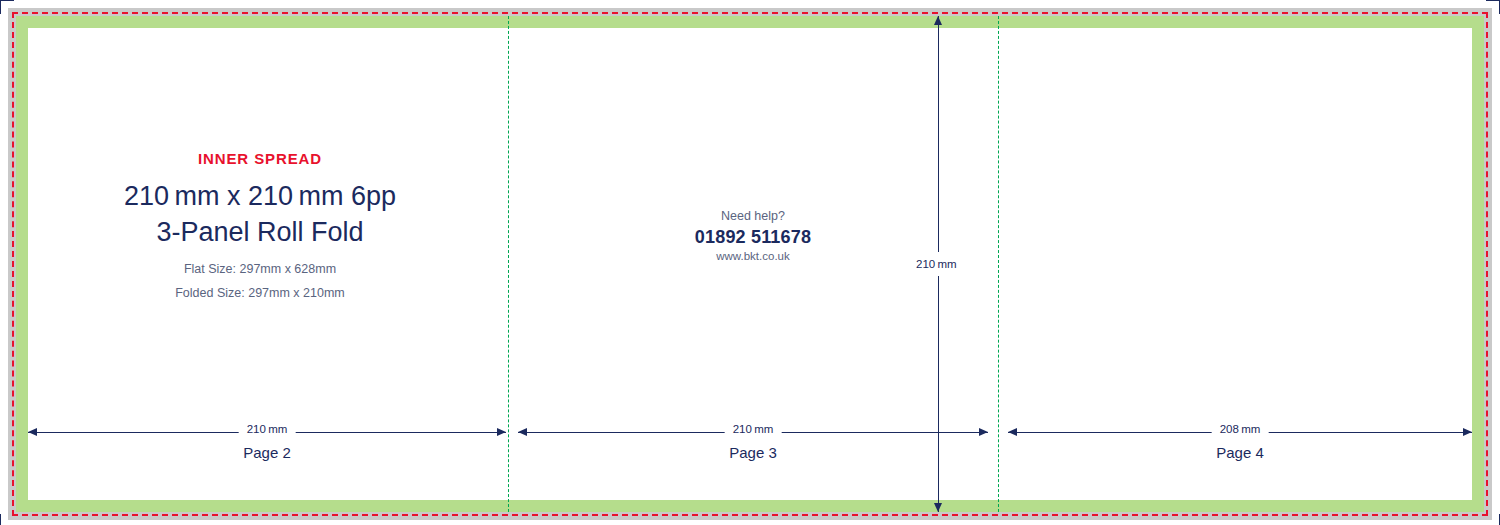INNER SPREAD
210 mm x 210 mm 6pp
3-Panel Roll Fold
Flat Size: 297mm x 628mm
Folded Size: 297mm x 210mm
Need help?
01892 511678
www.bkt.co.uk
210 mm
210 mm
210 mm
208 mm
Page 2
Page 3
Page 4